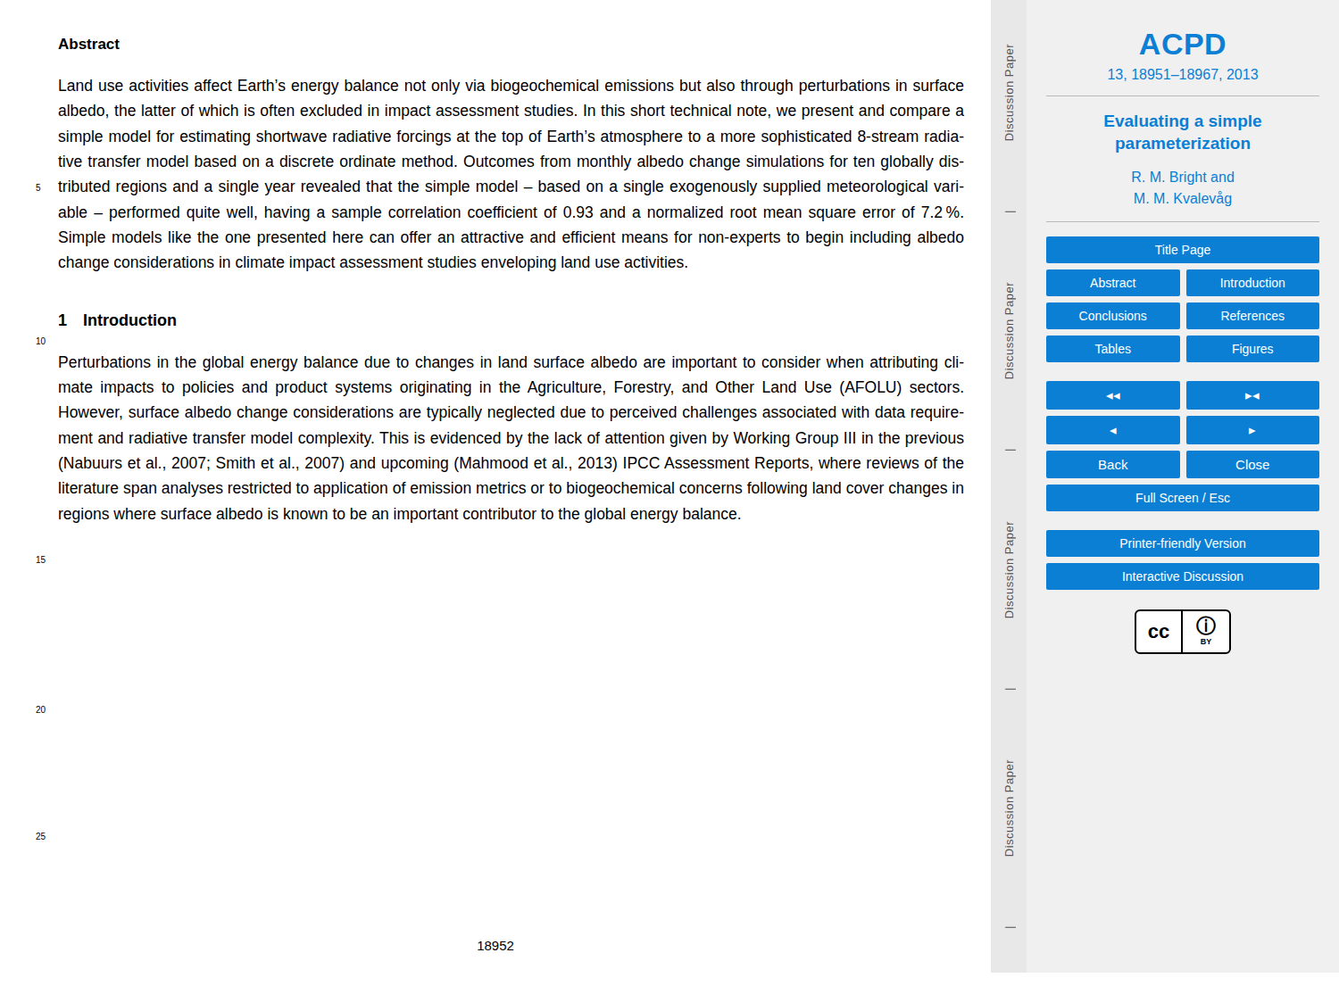5 10 15 20 25
Abstract
Land use activities affect Earth’s energy balance not only via biogeochemical emissions but also through perturbations in surface albedo, the latter of which is often excluded in impact assessment studies. In this short technical note, we present and compare a simple model for estimating shortwave radiative forcings at the top of Earth’s atmosphere to a more sophisticated 8-stream radiative transfer model based on a discrete ordinate method. Outcomes from monthly albedo change simulations for ten globally distributed regions and a single year revealed that the simple model – based on a single exogenously supplied meteorological variable – performed quite well, having a sample correlation coefficient of 0.93 and a normalized root mean square error of 7.2 %. Simple models like the one presented here can offer an attractive and efficient means for non-experts to begin including albedo change considerations in climate impact assessment studies enveloping land use activities.
1 Introduction
Perturbations in the global energy balance due to changes in land surface albedo are important to consider when attributing climate impacts to policies and product systems originating in the Agriculture, Forestry, and Other Land Use (AFOLU) sectors. However, surface albedo change considerations are typically neglected due to perceived challenges associated with data requirement and radiative transfer model complexity. This is evidenced by the lack of attention given by Working Group III in the previous (Nabuurs et al., 2007; Smith et al., 2007) and upcoming (Mahmood et al., 2013) IPCC Assessment Reports, where reviews of the literature span analyses restricted to application of emission metrics or to biogeochemical concerns following land cover changes in regions where surface albedo is known to be an important contributor to the global energy balance.
18952
Discussion Paper | Discussion Paper | Discussion Paper | Discussion Paper |
ACPD
13, 18951–18967, 2013
Evaluating a simple parameterization
R. M. Bright and
M. M. Kvalevåg
Title Page
Abstract Introduction Conclusions References Tables Figures
◂◂ ▸◂ ◂ ▸ Back Close
Full Screen / Esc
Printer-friendly Version Interactive Discussion
cc
ⓘ
BY